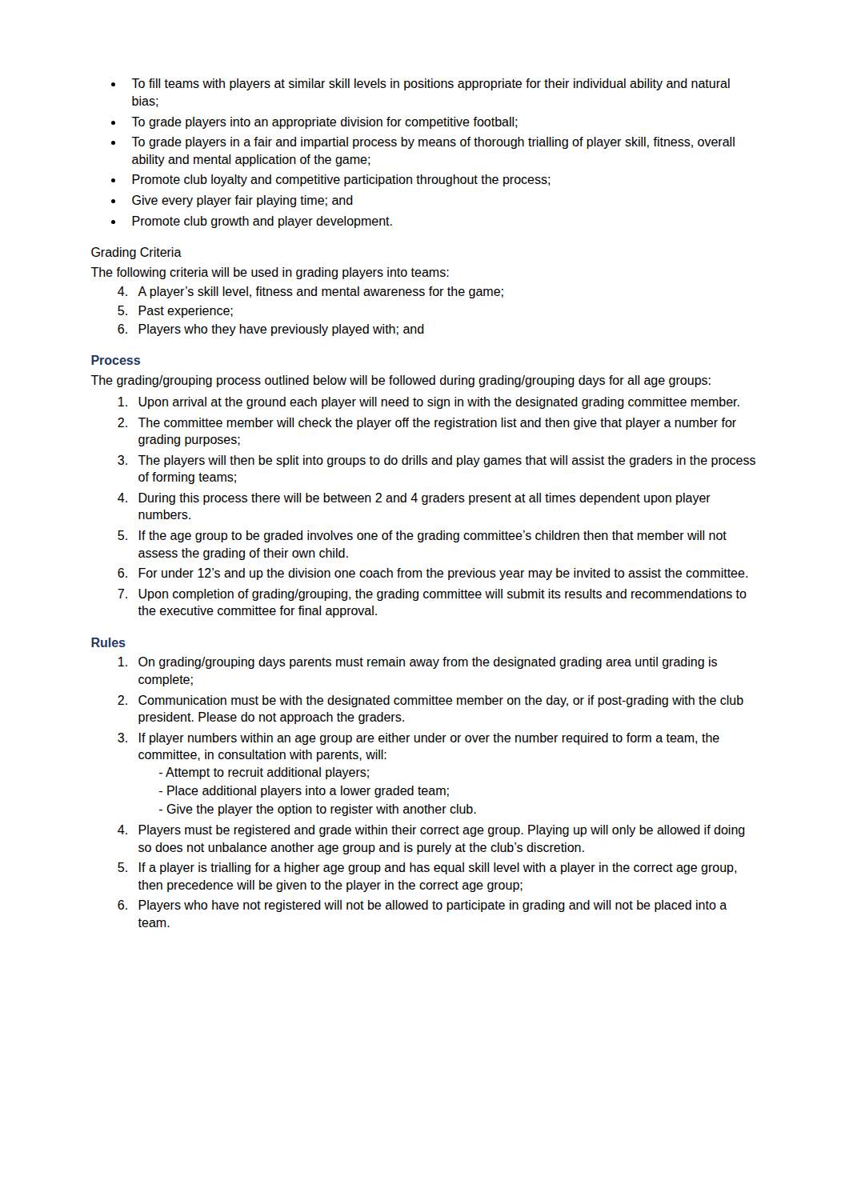To fill teams with players at similar skill levels in positions appropriate for their individual ability and natural bias;
To grade players into an appropriate division for competitive football;
To grade players in a fair and impartial process by means of thorough trialling of player skill, fitness, overall ability and mental application of the game;
Promote club loyalty and competitive participation throughout the process;
Give every player fair playing time; and
Promote club growth and player development.
Grading Criteria
The following criteria will be used in grading players into teams:
A player’s skill level, fitness and mental awareness for the game;
Past experience;
Players who they have previously played with; and
Process
The grading/grouping process outlined below will be followed during grading/grouping days for all age groups:
Upon arrival at the ground each player will need to sign in with the designated grading committee member.
The committee member will check the player off the registration list and then give that player a number for grading purposes;
The players will then be split into groups to do drills and play games that will assist the graders in the process of forming teams;
During this process there will be between 2 and 4 graders present at all times dependent upon player numbers.
If the age group to be graded involves one of the grading committee’s children then that member will not assess the grading of their own child.
For under 12’s and up the division one coach from the previous year may be invited to assist the committee.
Upon completion of grading/grouping, the grading committee will submit its results and recommendations to the executive committee for final approval.
Rules
On grading/grouping days parents must remain away from the designated grading area until grading is complete;
Communication must be with the designated committee member on the day, or if post-grading with the club president. Please do not approach the graders.
If player numbers within an age group are either under or over the number required to form a team, the committee, in consultation with parents, will:
- Attempt to recruit additional players;
- Place additional players into a lower graded team;
- Give the player the option to register with another club.
Players must be registered and grade within their correct age group. Playing up will only be allowed if doing so does not unbalance another age group and is purely at the club’s discretion.
If a player is trialling for a higher age group and has equal skill level with a player in the correct age group, then precedence will be given to the player in the correct age group;
Players who have not registered will not be allowed to participate in grading and will not be placed into a team.